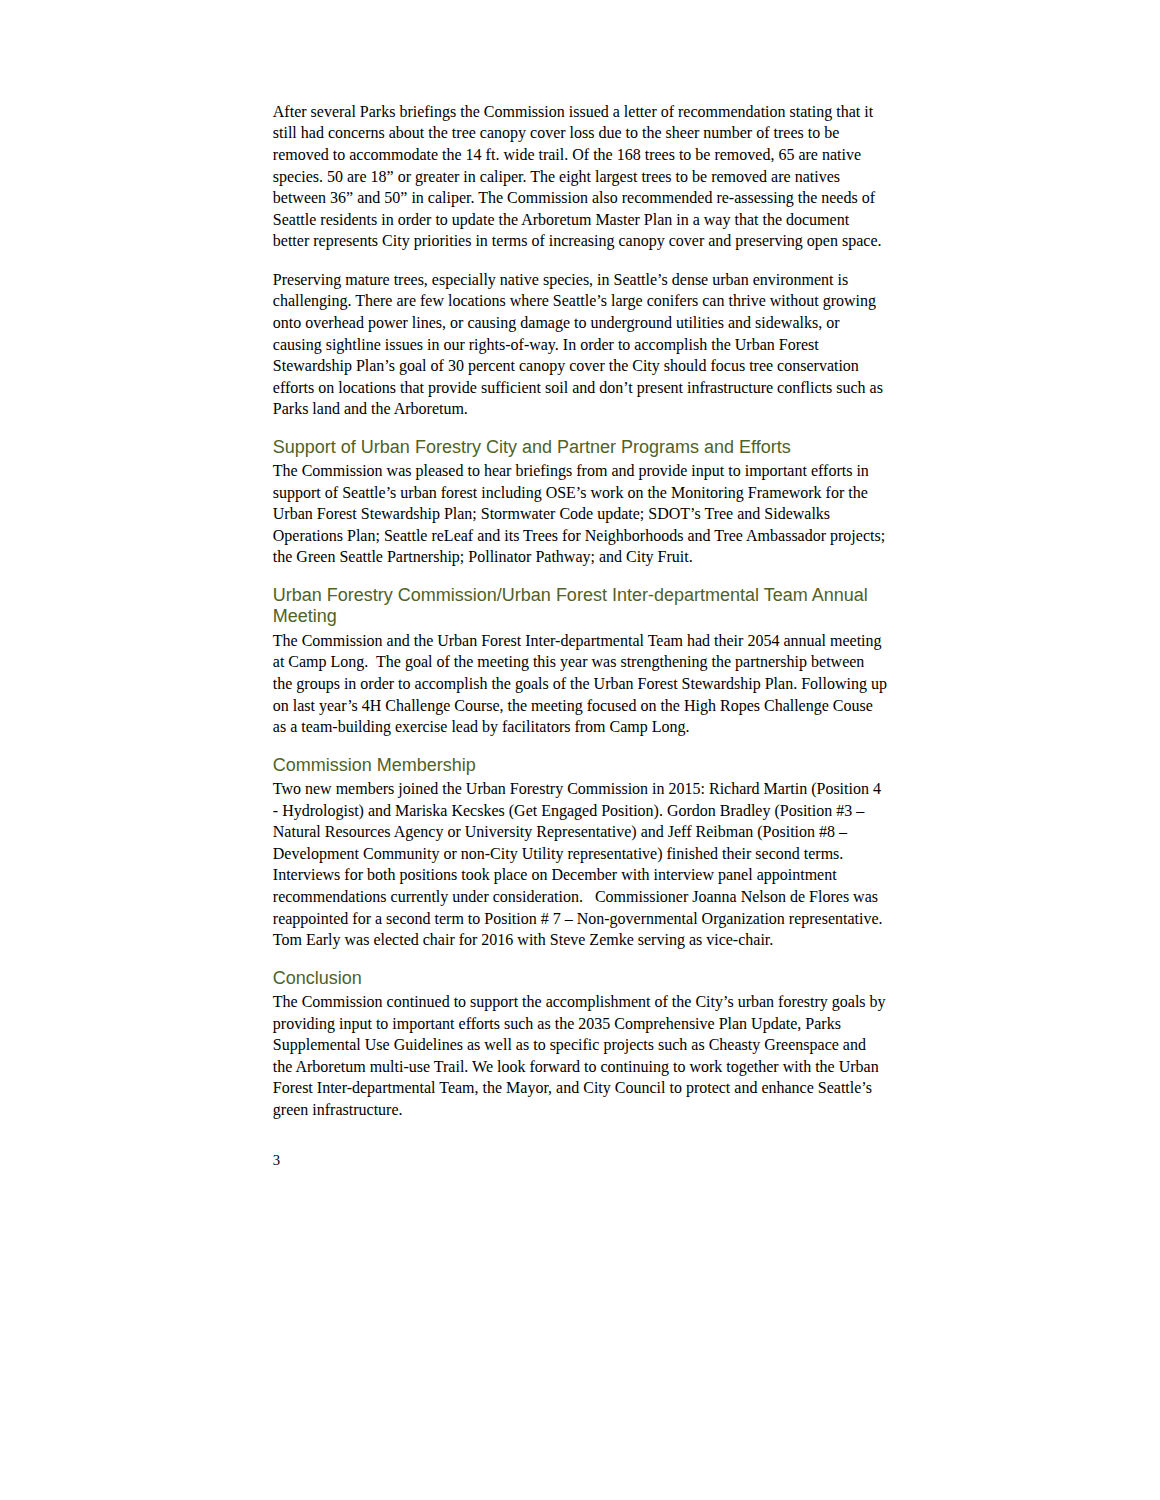After several Parks briefings the Commission issued a letter of recommendation stating that it still had concerns about the tree canopy cover loss due to the sheer number of trees to be removed to accommodate the 14 ft. wide trail. Of the 168 trees to be removed, 65 are native species. 50 are 18” or greater in caliper. The eight largest trees to be removed are natives between 36” and 50” in caliper. The Commission also recommended re-assessing the needs of Seattle residents in order to update the Arboretum Master Plan in a way that the document better represents City priorities in terms of increasing canopy cover and preserving open space.
Preserving mature trees, especially native species, in Seattle’s dense urban environment is challenging. There are few locations where Seattle’s large conifers can thrive without growing onto overhead power lines, or causing damage to underground utilities and sidewalks, or causing sightline issues in our rights-of-way. In order to accomplish the Urban Forest Stewardship Plan’s goal of 30 percent canopy cover the City should focus tree conservation efforts on locations that provide sufficient soil and don’t present infrastructure conflicts such as Parks land and the Arboretum.
Support of Urban Forestry City and Partner Programs and Efforts
The Commission was pleased to hear briefings from and provide input to important efforts in support of Seattle’s urban forest including OSE’s work on the Monitoring Framework for the Urban Forest Stewardship Plan; Stormwater Code update; SDOT’s Tree and Sidewalks Operations Plan; Seattle reLeaf and its Trees for Neighborhoods and Tree Ambassador projects; the Green Seattle Partnership; Pollinator Pathway; and City Fruit.
Urban Forestry Commission/Urban Forest Inter-departmental Team Annual Meeting
The Commission and the Urban Forest Inter-departmental Team had their 2054 annual meeting at Camp Long. The goal of the meeting this year was strengthening the partnership between the groups in order to accomplish the goals of the Urban Forest Stewardship Plan. Following up on last year’s 4H Challenge Course, the meeting focused on the High Ropes Challenge Couse as a team-building exercise lead by facilitators from Camp Long.
Commission Membership
Two new members joined the Urban Forestry Commission in 2015: Richard Martin (Position 4 - Hydrologist) and Mariska Kecskes (Get Engaged Position). Gordon Bradley (Position #3 – Natural Resources Agency or University Representative) and Jeff Reibman (Position #8 – Development Community or non-City Utility representative) finished their second terms. Interviews for both positions took place on December with interview panel appointment recommendations currently under consideration. Commissioner Joanna Nelson de Flores was reappointed for a second term to Position # 7 – Non-governmental Organization representative. Tom Early was elected chair for 2016 with Steve Zemke serving as vice-chair.
Conclusion
The Commission continued to support the accomplishment of the City’s urban forestry goals by providing input to important efforts such as the 2035 Comprehensive Plan Update, Parks Supplemental Use Guidelines as well as to specific projects such as Cheasty Greenspace and the Arboretum multi-use Trail. We look forward to continuing to work together with the Urban Forest Inter-departmental Team, the Mayor, and City Council to protect and enhance Seattle’s green infrastructure.
3